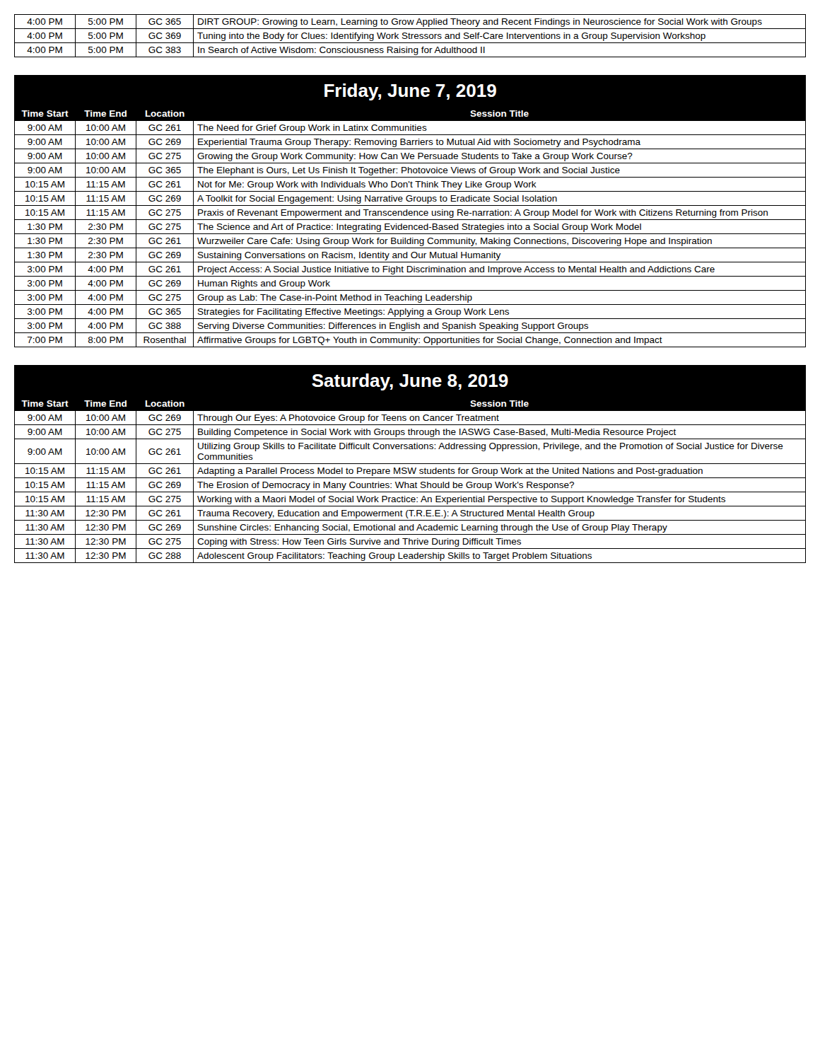| 4:00 PM | 5:00 PM | GC 365 | DIRT GROUP: Growing to Learn, Learning to Grow Applied Theory and Recent Findings in Neuroscience for Social Work with Groups |
| 4:00 PM | 5:00 PM | GC 369 | Tuning into the Body for Clues: Identifying Work Stressors and Self-Care Interventions in a Group Supervision Workshop |
| 4:00 PM | 5:00 PM | GC 383 | In Search of Active Wisdom: Consciousness Raising for Adulthood II |
| Friday, June 7, 2019 |
| Time Start | Time End | Location | Session Title |
| 9:00 AM | 10:00 AM | GC 261 | The Need for Grief Group Work in Latinx Communities |
| 9:00 AM | 10:00 AM | GC 269 | Experiential Trauma Group Therapy: Removing Barriers to Mutual Aid with Sociometry and Psychodrama |
| 9:00 AM | 10:00 AM | GC 275 | Growing the Group Work Community: How Can We Persuade Students to Take a Group Work Course? |
| 9:00 AM | 10:00 AM | GC 365 | The Elephant is Ours, Let Us Finish It Together: Photovoice Views of Group Work and Social Justice |
| 10:15 AM | 11:15 AM | GC 261 | Not for Me: Group Work with Individuals Who Don't Think They Like Group Work |
| 10:15 AM | 11:15 AM | GC 269 | A Toolkit for Social Engagement: Using Narrative Groups to Eradicate Social Isolation |
| 10:15 AM | 11:15 AM | GC 275 | Praxis of Revenant Empowerment and Transcendence using Re-narration: A Group Model for Work with Citizens Returning from Prison |
| 1:30 PM | 2:30 PM | GC 275 | The Science and Art of Practice: Integrating Evidenced-Based Strategies into a Social Group Work Model |
| 1:30 PM | 2:30 PM | GC 261 | Wurzweiler Care Cafe: Using Group Work for Building Community, Making Connections, Discovering Hope and Inspiration |
| 1:30 PM | 2:30 PM | GC 269 | Sustaining Conversations on Racism, Identity and Our Mutual Humanity |
| 3:00 PM | 4:00 PM | GC 261 | Project Access: A Social Justice Initiative to Fight Discrimination and Improve Access to Mental Health and Addictions Care |
| 3:00 PM | 4:00 PM | GC 269 | Human Rights and Group Work |
| 3:00 PM | 4:00 PM | GC 275 | Group as Lab: The Case-in-Point Method in Teaching Leadership |
| 3:00 PM | 4:00 PM | GC 365 | Strategies for Facilitating Effective Meetings: Applying a Group Work Lens |
| 3:00 PM | 4:00 PM | GC 388 | Serving Diverse Communities: Differences in English and Spanish Speaking Support Groups |
| 7:00 PM | 8:00 PM | Rosenthal | Affirmative Groups for LGBTQ+ Youth in Community: Opportunities for Social Change, Connection and Impact |
| Saturday, June 8, 2019 |
| Time Start | Time End | Location | Session Title |
| 9:00 AM | 10:00 AM | GC 269 | Through Our Eyes: A Photovoice Group for Teens on Cancer Treatment |
| 9:00 AM | 10:00 AM | GC 275 | Building Competence in Social Work with Groups through the IASWG Case-Based, Multi-Media Resource Project |
| 9:00 AM | 10:00 AM | GC 261 | Utilizing Group Skills to Facilitate Difficult Conversations: Addressing Oppression, Privilege, and the Promotion of Social Justice for Diverse Communities |
| 10:15 AM | 11:15 AM | GC 261 | Adapting a Parallel Process Model to Prepare MSW students for Group Work at the United Nations and Post-graduation |
| 10:15 AM | 11:15 AM | GC 269 | The Erosion of Democracy in Many Countries: What Should be Group Work's Response? |
| 10:15 AM | 11:15 AM | GC 275 | Working with a Maori Model of Social Work Practice: An Experiential Perspective to Support Knowledge Transfer for Students |
| 11:30 AM | 12:30 PM | GC 261 | Trauma Recovery, Education and Empowerment (T.R.E.E.): A Structured Mental Health Group |
| 11:30 AM | 12:30 PM | GC 269 | Sunshine Circles: Enhancing Social, Emotional and Academic Learning through the Use of Group Play Therapy |
| 11:30 AM | 12:30 PM | GC 275 | Coping with Stress: How Teen Girls Survive and Thrive During Difficult Times |
| 11:30 AM | 12:30 PM | GC 288 | Adolescent Group Facilitators: Teaching Group Leadership Skills to Target Problem Situations |